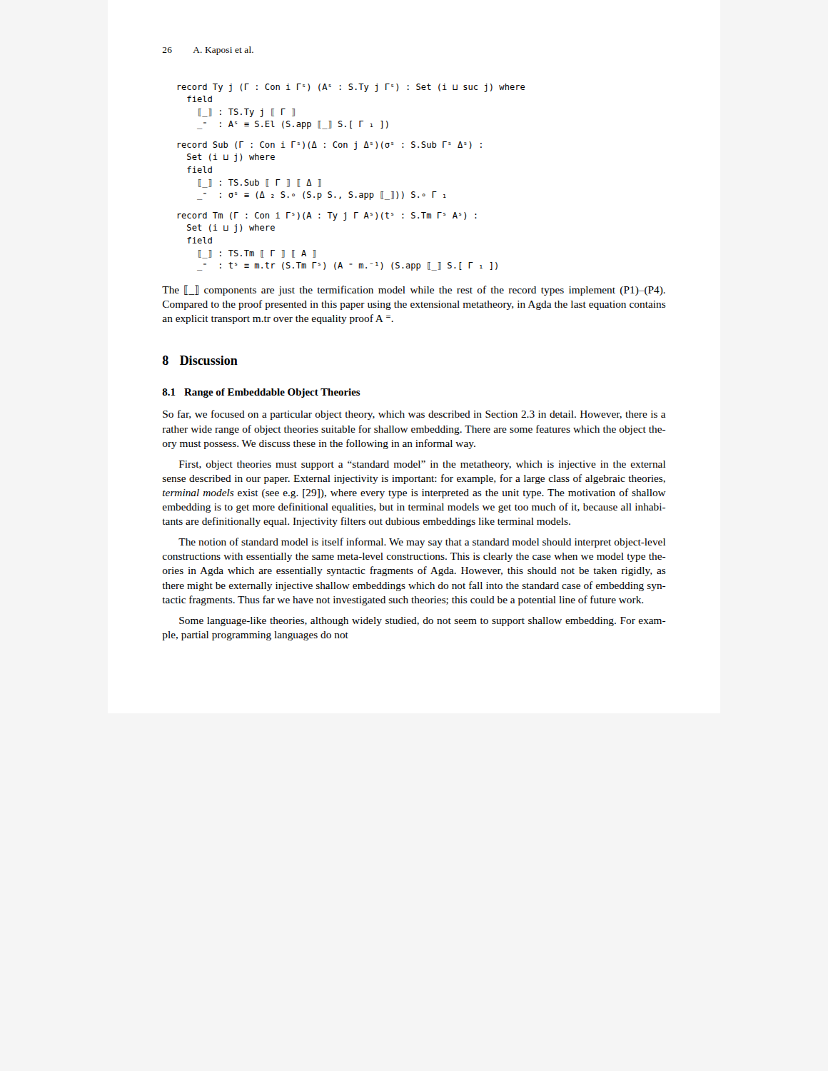26 A. Kaposi et al.
record Ty j (Γ : Con i Γˢ) (Aˢ : S.Ty j Γˢ) : Set (i ⊔ suc j) where
  field
    ⟦_⟧ : TS.Ty j ⟦ Γ ⟧
    _⁼  : Aˢ ≡ S.El (S.app ⟦_⟧ S.[ Γ ₁ ])
record Sub (Γ : Con i Γˢ)(Δ : Con j Δˢ)(σˢ : S.Sub Γˢ Δˢ) :
  Set (i ⊔ j) where
  field
    ⟦_⟧ : TS.Sub ⟦ Γ ⟧ ⟦ Δ ⟧
    _⁼  : σˢ ≡ (Δ ₂ S.∘ (S.p S., S.app ⟦_⟧)) S.∘ Γ ₁
record Tm (Γ : Con i Γˢ)(A : Ty j Γ Aˢ)(tˢ : S.Tm Γˢ Aˢ) :
  Set (i ⊔ j) where
  field
    ⟦_⟧ : TS.Tm ⟦ Γ ⟧ ⟦ A ⟧
    _⁼  : tˢ ≡ m.tr (S.Tm Γˢ) (A ⁼ m.⁻¹) (S.app ⟦_⟧ S.[ Γ ₁ ])
The ⟦_⟧ components are just the termification model while the rest of the record types implement (P1)–(P4). Compared to the proof presented in this paper using the extensional metatheory, in Agda the last equation contains an explicit transport m.tr over the equality proof A ⁼.
8 Discussion
8.1 Range of Embeddable Object Theories
So far, we focused on a particular object theory, which was described in Section 2.3 in detail. However, there is a rather wide range of object theories suitable for shallow embedding. There are some features which the object theory must possess. We discuss these in the following in an informal way.
First, object theories must support a “standard model” in the metatheory, which is injective in the external sense described in our paper. External injectivity is important: for example, for a large class of algebraic theories, terminal models exist (see e.g. [29]), where every type is interpreted as the unit type. The motivation of shallow embedding is to get more definitional equalities, but in terminal models we get too much of it, because all inhabitants are definitionally equal. Injectivity filters out dubious embeddings like terminal models.
The notion of standard model is itself informal. We may say that a standard model should interpret object-level constructions with essentially the same meta-level constructions. This is clearly the case when we model type theories in Agda which are essentially syntactic fragments of Agda. However, this should not be taken rigidly, as there might be externally injective shallow embeddings which do not fall into the standard case of embedding syntactic fragments. Thus far we have not investigated such theories; this could be a potential line of future work.
Some language-like theories, although widely studied, do not seem to support shallow embedding. For example, partial programming languages do not